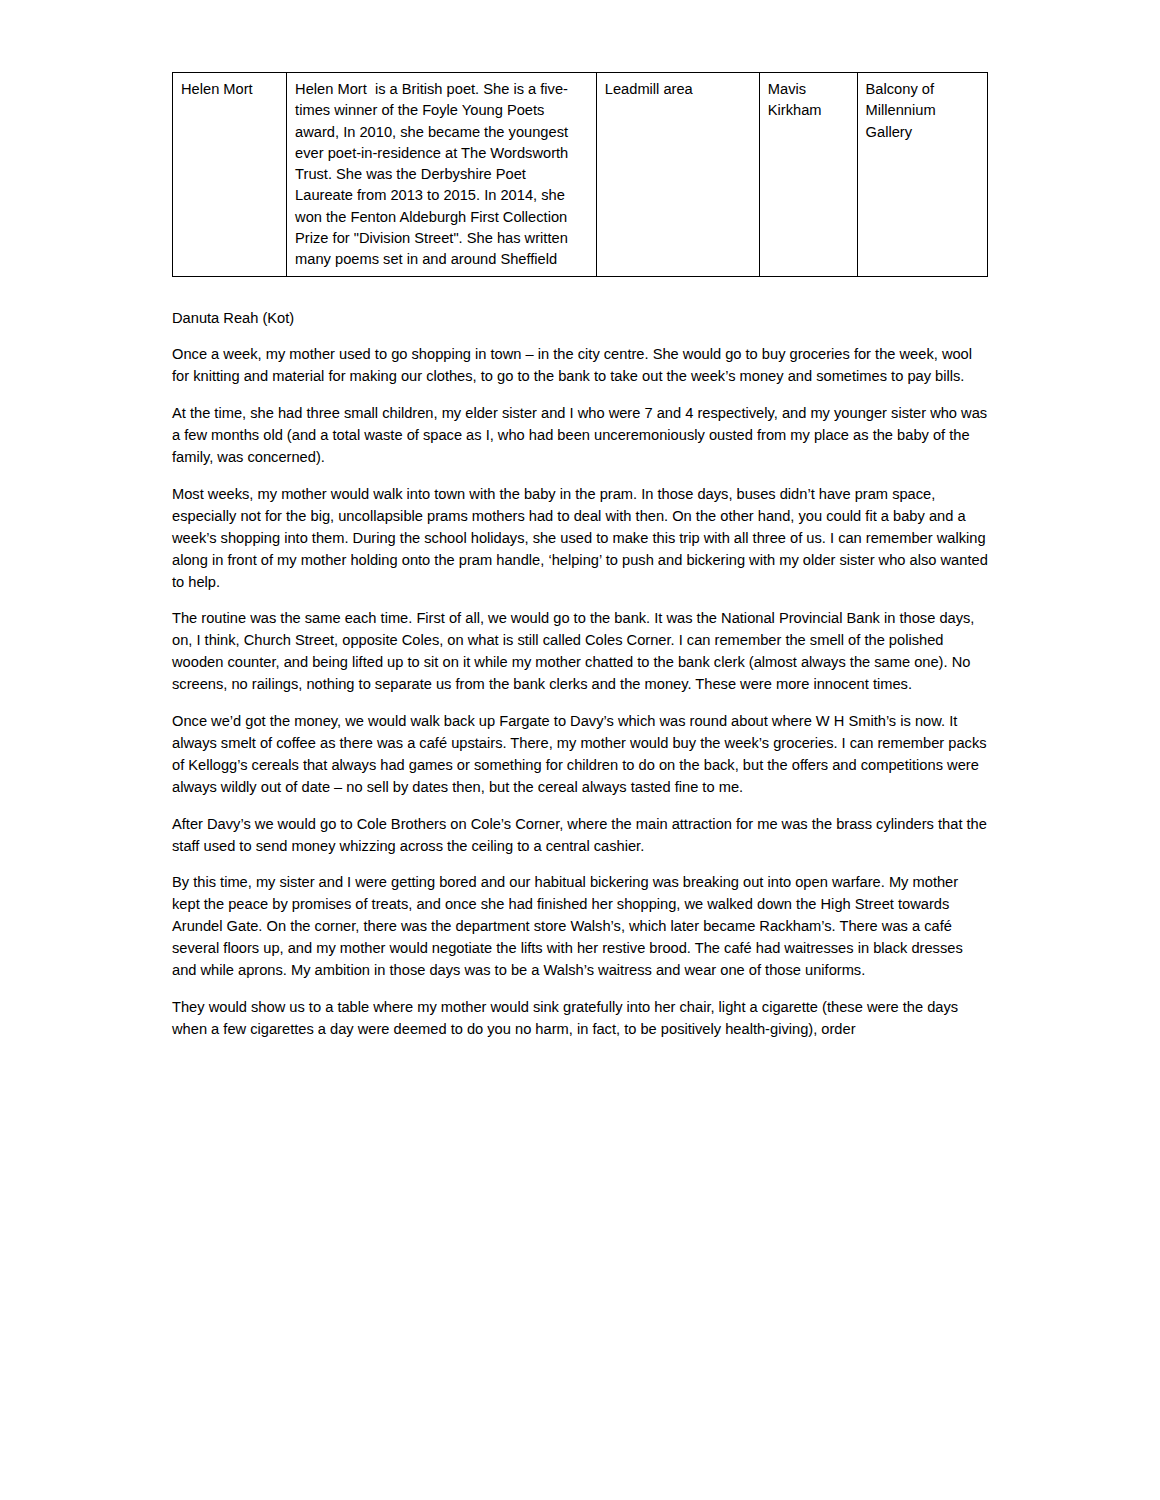| Helen Mort | Helen Mort is a British poet. She is a five-times winner of the Foyle Young Poets award, In 2010, she became the youngest ever poet-in-residence at The Wordsworth Trust. She was the Derbyshire Poet Laureate from 2013 to 2015. In 2014, she won the Fenton Aldeburgh First Collection Prize for "Division Street". She has written many poems set in and around Sheffield | Leadmill area | Mavis Kirkham | Balcony of Millennium Gallery |
Danuta Reah (Kot)
Once a week, my mother used to go shopping in town – in the city centre. She would go to buy groceries for the week, wool for knitting and material for making our clothes, to go to the bank to take out the week’s money and sometimes to pay bills.
At the time, she had three small children, my elder sister and I who were 7 and 4 respectively, and my younger sister who was a few months old (and a total waste of space as I, who had been unceremoniously ousted from my place as the baby of the family, was concerned).
Most weeks, my mother would walk into town with the baby in the pram. In those days, buses didn’t have pram space, especially not for the big, uncollapsible prams mothers had to deal with then. On the other hand, you could fit a baby and a week’s shopping into them. During the school holidays, she used to make this trip with all three of us. I can remember walking along in front of my mother holding onto the pram handle, ‘helping’ to push and bickering with my older sister who also wanted to help.
The routine was the same each time. First of all, we would go to the bank. It was the National Provincial Bank in those days, on, I think, Church Street, opposite Coles, on what is still called Coles Corner. I can remember the smell of the polished wooden counter, and being lifted up to sit on it while my mother chatted to the bank clerk (almost always the same one). No screens, no railings, nothing to separate us from the bank clerks and the money. These were more innocent times.
Once we’d got the money, we would walk back up Fargate to Davy’s which was round about where W H Smith’s is now. It always smelt of coffee as there was a café upstairs. There, my mother would buy the week’s groceries. I can remember packs of Kellogg’s cereals that always had games or something for children to do on the back, but the offers and competitions were always wildly out of date – no sell by dates then, but the cereal always tasted fine to me.
After Davy’s we would go to Cole Brothers on Cole’s Corner, where the main attraction for me was the brass cylinders that the staff used to send money whizzing across the ceiling to a central cashier.
By this time, my sister and I were getting bored and our habitual bickering was breaking out into open warfare. My mother kept the peace by promises of treats, and once she had finished her shopping, we walked down the High Street towards Arundel Gate. On the corner, there was the department store Walsh’s, which later became Rackham’s. There was a café several floors up, and my mother would negotiate the lifts with her restive brood. The café had waitresses in black dresses and while aprons. My ambition in those days was to be a Walsh’s waitress and wear one of those uniforms.
They would show us to a table where my mother would sink gratefully into her chair, light a cigarette (these were the days when a few cigarettes a day were deemed to do you no harm, in fact, to be positively health-giving), order